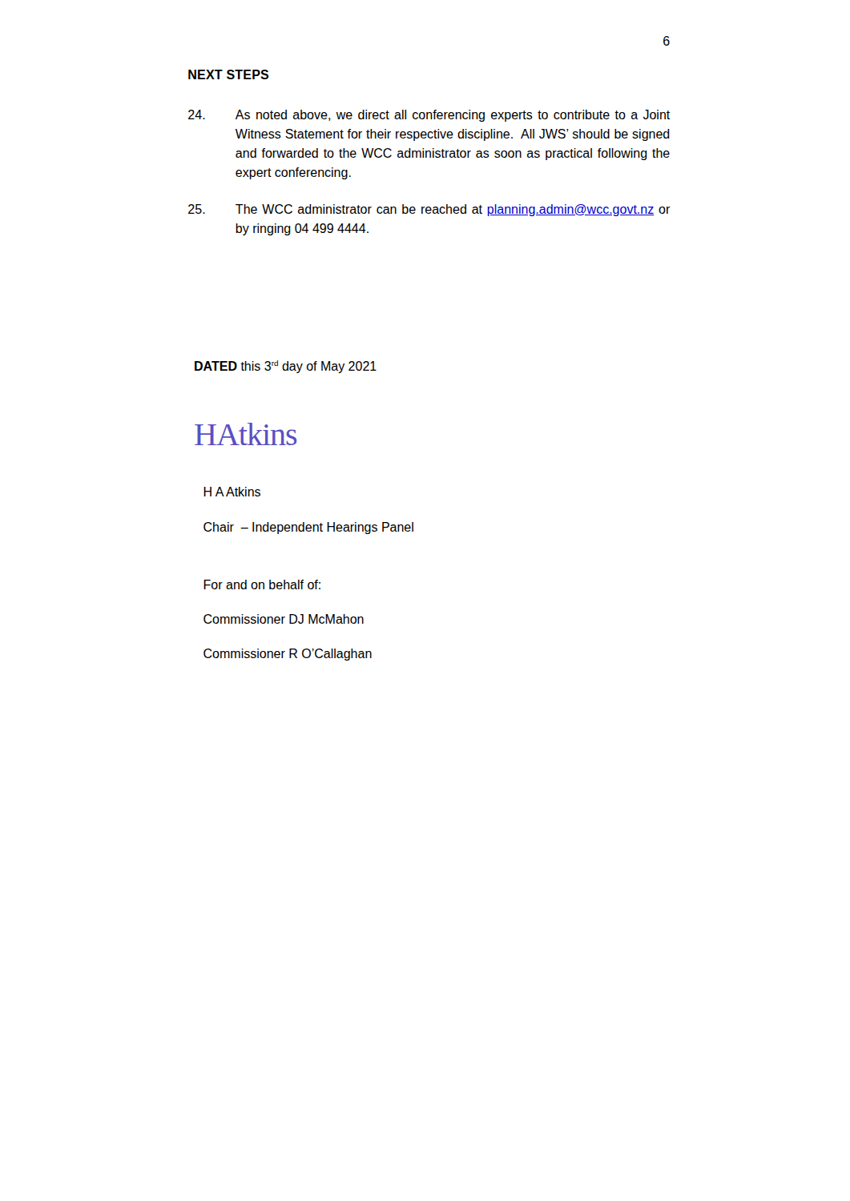6
NEXT STEPS
24. As noted above, we direct all conferencing experts to contribute to a Joint Witness Statement for their respective discipline. All JWS’ should be signed and forwarded to the WCC administrator as soon as practical following the expert conferencing.
25. The WCC administrator can be reached at planning.admin@wcc.govt.nz or by ringing 04 499 4444.
DATED this 3rd day of May 2021
HAtkins
H A Atkins
Chair – Independent Hearings Panel
For and on behalf of:
Commissioner DJ McMahon
Commissioner R O’Callaghan